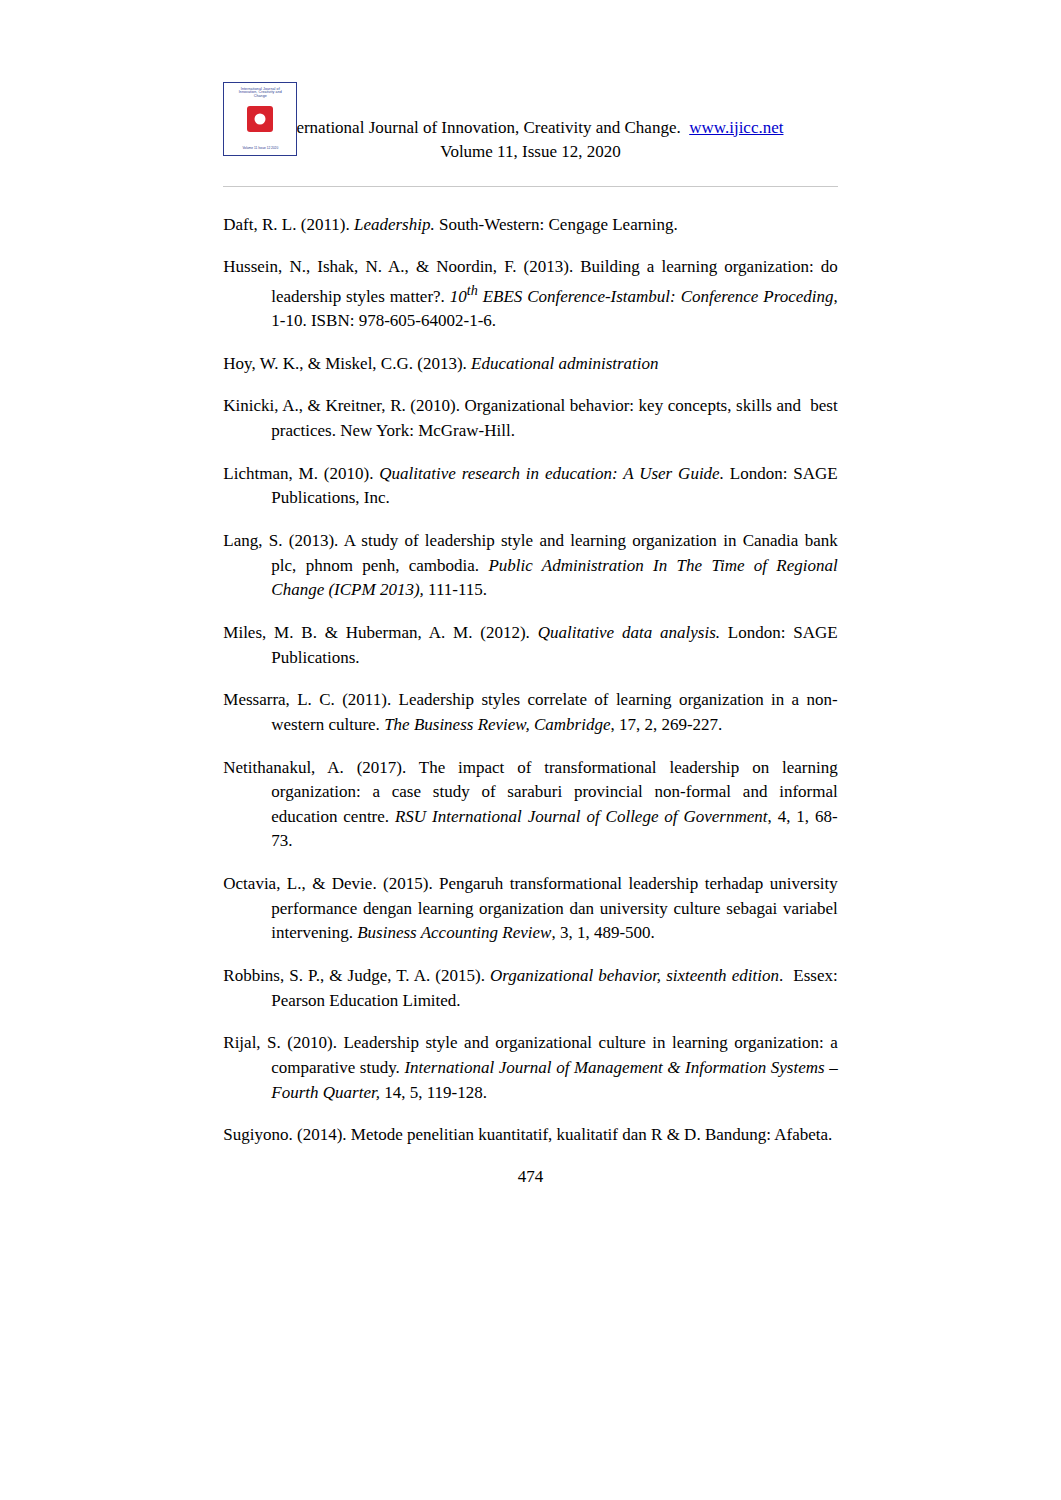International Journal of
Innovation, Creativity and
Change
Volume 11 Issue 12 2020
International Journal of Innovation, Creativity and Change. www.ijicc.net
Volume 11, Issue 12, 2020
Daft, R. L. (2011). Leadership. South-Western: Cengage Learning.
Hussein, N., Ishak, N. A., & Noordin, F. (2013). Building a learning organization: do leadership styles matter?. 10th EBES Conference-Istambul: Conference Proceding, 1-10. ISBN: 978-605-64002-1-6.
Hoy, W. K., & Miskel, C.G. (2013). Educational administration
Kinicki, A., & Kreitner, R. (2010). Organizational behavior: key concepts, skills and best practices. New York: McGraw-Hill.
Lichtman, M. (2010). Qualitative research in education: A User Guide. London: SAGE Publications, Inc.
Lang, S. (2013). A study of leadership style and learning organization in Canadia bank plc, phnom penh, cambodia. Public Administration In The Time of Regional Change (ICPM 2013), 111-115.
Miles, M. B. & Huberman, A. M. (2012). Qualitative data analysis. London: SAGE Publications.
Messarra, L. C. (2011). Leadership styles correlate of learning organization in a non- western culture. The Business Review, Cambridge, 17, 2, 269-227.
Netithanakul, A. (2017). The impact of transformational leadership on learning organization: a case study of saraburi provincial non-formal and informal education centre. RSU International Journal of College of Government, 4, 1, 68-73.
Octavia, L., & Devie. (2015). Pengaruh transformational leadership terhadap university performance dengan learning organization dan university culture sebagai variabel intervening. Business Accounting Review, 3, 1, 489-500.
Robbins, S. P., & Judge, T. A. (2015). Organizational behavior, sixteenth edition. Essex: Pearson Education Limited.
Rijal, S. (2010). Leadership style and organizational culture in learning organization: a comparative study. International Journal of Management & Information Systems – Fourth Quarter, 14, 5, 119-128.
Sugiyono. (2014). Metode penelitian kuantitatif, kualitatif dan R & D. Bandung: Afabeta.
474